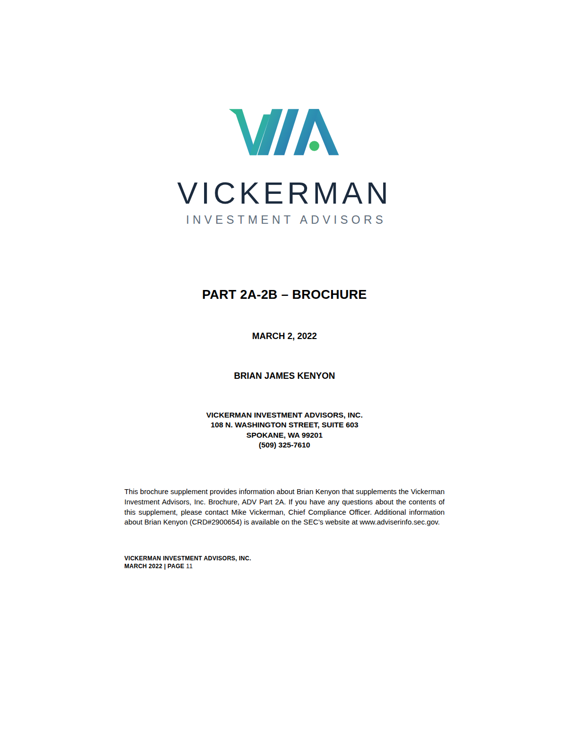VICKERMAN
INVESTMENT ADVISORS
PART 2A-2B – BROCHURE
MARCH 2, 2022
BRIAN JAMES KENYON
VICKERMAN INVESTMENT ADVISORS, INC.
108 N. WASHINGTON STREET, SUITE 603
SPOKANE, WA 99201
(509) 325-7610
This brochure supplement provides information about Brian Kenyon that supplements the Vickerman Investment Advisors, Inc. Brochure, ADV Part 2A. If you have any questions about the contents of this supplement, please contact Mike Vickerman, Chief Compliance Officer. Additional information about Brian Kenyon (CRD#2900654) is available on the SEC’s website at www.adviserinfo.sec.gov.
Vickerman Investment Advisors, Inc.
March 2022 | Page 11